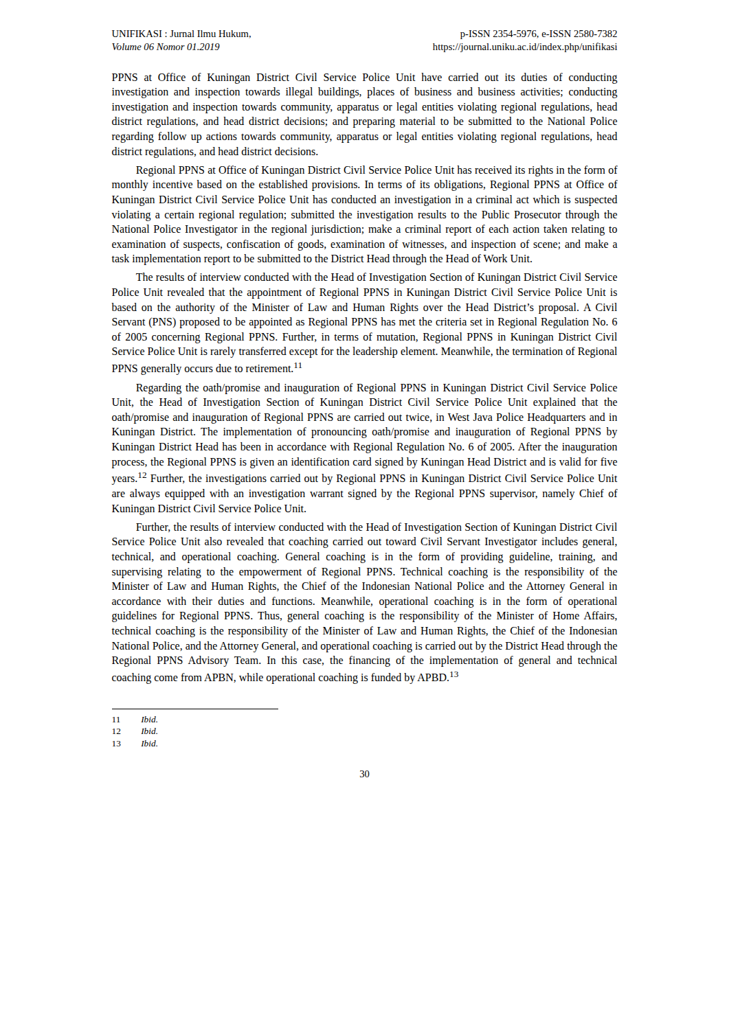UNIFIKASI : Jurnal Ilmu Hukum,
Volume 06 Nomor 01.2019
p-ISSN 2354-5976, e-ISSN 2580-7382
https://journal.uniku.ac.id/index.php/unifikasi
PPNS at Office of Kuningan District Civil Service Police Unit have carried out its duties of conducting investigation and inspection towards illegal buildings, places of business and business activities; conducting investigation and inspection towards community, apparatus or legal entities violating regional regulations, head district regulations, and head district decisions; and preparing material to be submitted to the National Police regarding follow up actions towards community, apparatus or legal entities violating regional regulations, head district regulations, and head district decisions.
Regional PPNS at Office of Kuningan District Civil Service Police Unit has received its rights in the form of monthly incentive based on the established provisions. In terms of its obligations, Regional PPNS at Office of Kuningan District Civil Service Police Unit has conducted an investigation in a criminal act which is suspected violating a certain regional regulation; submitted the investigation results to the Public Prosecutor through the National Police Investigator in the regional jurisdiction; make a criminal report of each action taken relating to examination of suspects, confiscation of goods, examination of witnesses, and inspection of scene; and make a task implementation report to be submitted to the District Head through the Head of Work Unit.
The results of interview conducted with the Head of Investigation Section of Kuningan District Civil Service Police Unit revealed that the appointment of Regional PPNS in Kuningan District Civil Service Police Unit is based on the authority of the Minister of Law and Human Rights over the Head District’s proposal. A Civil Servant (PNS) proposed to be appointed as Regional PPNS has met the criteria set in Regional Regulation No. 6 of 2005 concerning Regional PPNS. Further, in terms of mutation, Regional PPNS in Kuningan District Civil Service Police Unit is rarely transferred except for the leadership element. Meanwhile, the termination of Regional PPNS generally occurs due to retirement.11
Regarding the oath/promise and inauguration of Regional PPNS in Kuningan District Civil Service Police Unit, the Head of Investigation Section of Kuningan District Civil Service Police Unit explained that the oath/promise and inauguration of Regional PPNS are carried out twice, in West Java Police Headquarters and in Kuningan District. The implementation of pronouncing oath/promise and inauguration of Regional PPNS by Kuningan District Head has been in accordance with Regional Regulation No. 6 of 2005. After the inauguration process, the Regional PPNS is given an identification card signed by Kuningan Head District and is valid for five years.12 Further, the investigations carried out by Regional PPNS in Kuningan District Civil Service Police Unit are always equipped with an investigation warrant signed by the Regional PPNS supervisor, namely Chief of Kuningan District Civil Service Police Unit.
Further, the results of interview conducted with the Head of Investigation Section of Kuningan District Civil Service Police Unit also revealed that coaching carried out toward Civil Servant Investigator includes general, technical, and operational coaching. General coaching is in the form of providing guideline, training, and supervising relating to the empowerment of Regional PPNS. Technical coaching is the responsibility of the Minister of Law and Human Rights, the Chief of the Indonesian National Police and the Attorney General in accordance with their duties and functions. Meanwhile, operational coaching is in the form of operational guidelines for Regional PPNS. Thus, general coaching is the responsibility of the Minister of Home Affairs, technical coaching is the responsibility of the Minister of Law and Human Rights, the Chief of the Indonesian National Police, and the Attorney General, and operational coaching is carried out by the District Head through the Regional PPNS Advisory Team. In this case, the financing of the implementation of general and technical coaching come from APBN, while operational coaching is funded by APBD.13
11 Ibid.
12 Ibid.
13 Ibid.
30